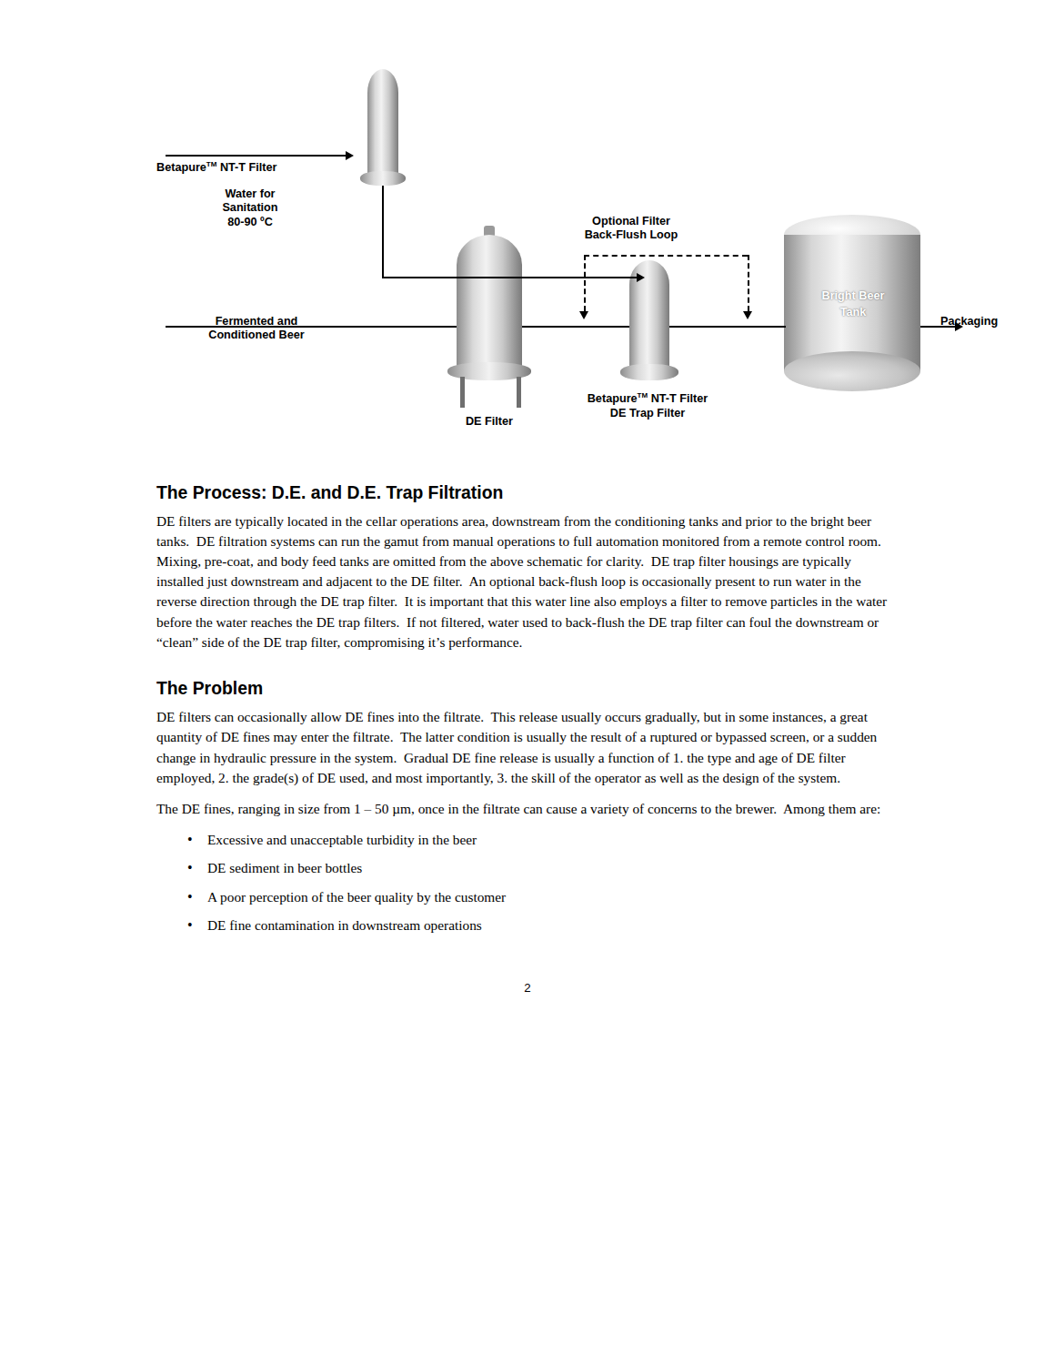BetapureTM NT-T Filter
Water for
Sanitation
80-90 ºC
Optional Filter
Back-Flush Loop
Fermented and
Conditioned Beer
DE Filter
BetapureTM NT-T Filter
DE Trap Filter
Packaging
Bright Beer
Tank
The Process: D.E. and D.E. Trap Filtration
DE filters are typically located in the cellar operations area, downstream from the conditioning tanks and prior to the bright beer tanks. DE filtration systems can run the gamut from manual operations to full automation monitored from a remote control room. Mixing, pre-coat, and body feed tanks are omitted from the above schematic for clarity. DE trap filter housings are typically installed just downstream and adjacent to the DE filter. An optional back-flush loop is occasionally present to run water in the reverse direction through the DE trap filter. It is important that this water line also employs a filter to remove particles in the water before the water reaches the DE trap filters. If not filtered, water used to back-flush the DE trap filter can foul the downstream or “clean” side of the DE trap filter, compromising it’s performance.
The Problem
DE filters can occasionally allow DE fines into the filtrate. This release usually occurs gradually, but in some instances, a great quantity of DE fines may enter the filtrate. The latter condition is usually the result of a ruptured or bypassed screen, or a sudden change in hydraulic pressure in the system. Gradual DE fine release is usually a function of 1. the type and age of DE filter employed, 2. the grade(s) of DE used, and most importantly, 3. the skill of the operator as well as the design of the system.
The DE fines, ranging in size from 1 – 50 µm, once in the filtrate can cause a variety of concerns to the brewer. Among them are:
Excessive and unacceptable turbidity in the beer
DE sediment in beer bottles
A poor perception of the beer quality by the customer
DE fine contamination in downstream operations
2